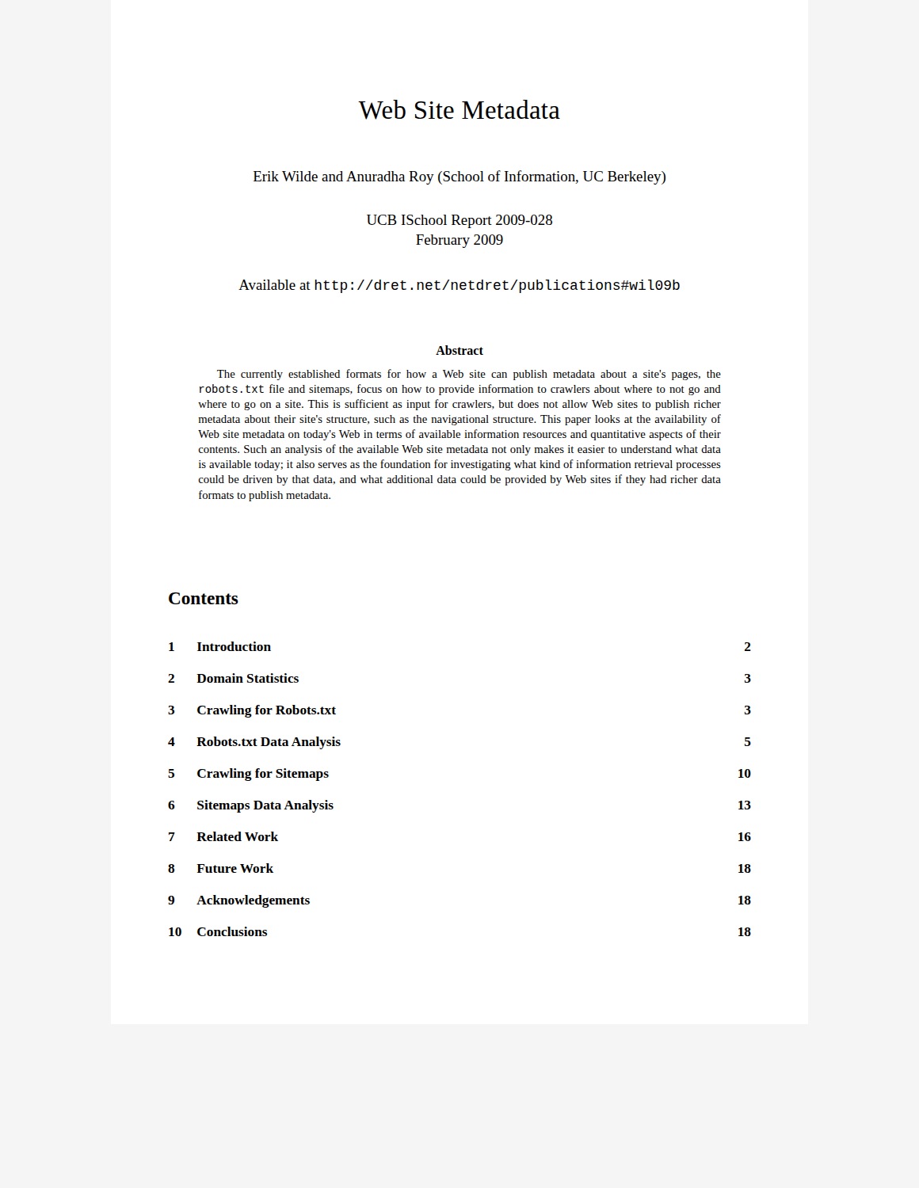Web Site Metadata
Erik Wilde and Anuradha Roy (School of Information, UC Berkeley)
UCB ISchool Report 2009-028
February 2009
Available at http://dret.net/netdret/publications#wil09b
Abstract
The currently established formats for how a Web site can publish metadata about a site's pages, the robots.txt file and sitemaps, focus on how to provide information to crawlers about where to not go and where to go on a site. This is sufficient as input for crawlers, but does not allow Web sites to publish richer metadata about their site's structure, such as the navigational structure. This paper looks at the availability of Web site metadata on today's Web in terms of available information resources and quantitative aspects of their contents. Such an analysis of the available Web site metadata not only makes it easier to understand what data is available today; it also serves as the foundation for investigating what kind of information retrieval processes could be driven by that data, and what additional data could be provided by Web sites if they had richer data formats to publish metadata.
Contents
| 1 | Introduction | 2 |
| 2 | Domain Statistics | 3 |
| 3 | Crawling for Robots.txt | 3 |
| 4 | Robots.txt Data Analysis | 5 |
| 5 | Crawling for Sitemaps | 10 |
| 6 | Sitemaps Data Analysis | 13 |
| 7 | Related Work | 16 |
| 8 | Future Work | 18 |
| 9 | Acknowledgements | 18 |
| 10 | Conclusions | 18 |